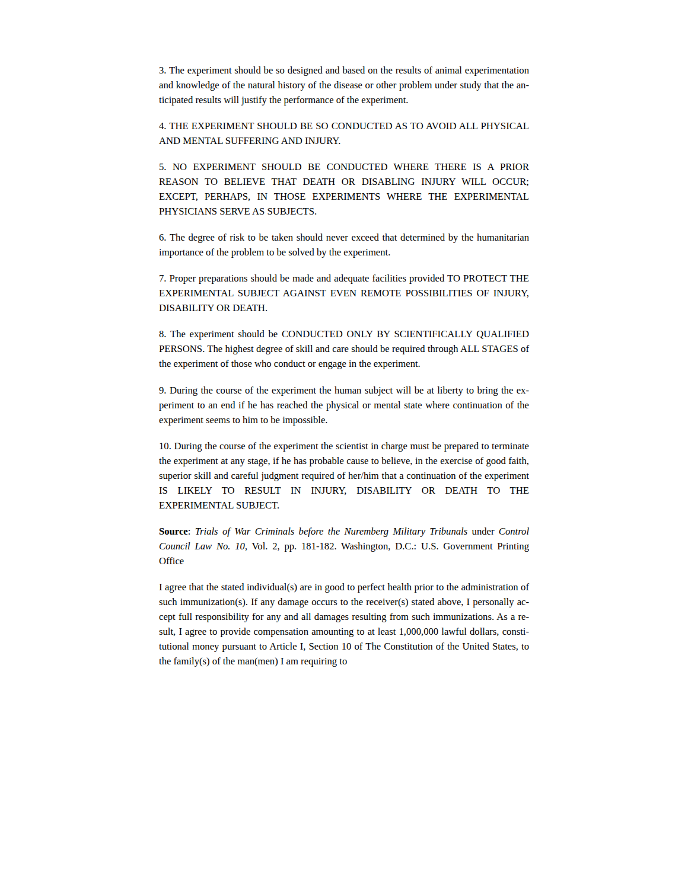3. The experiment should be so designed and based on the results of animal experimentation and knowledge of the natural history of the disease or other problem under study that the anticipated results will justify the performance of the experiment.
4. The experiment should be so conducted as to avoid all physical and mental suffering and injury.
5. No experiment should be conducted where there is a prior reason to believe that death or disabling injury will occur; except, perhaps, in those experiments where the experimental physicians serve as subjects.
6. The degree of risk to be taken should never exceed that determined by the humanitarian importance of the problem to be solved by the experiment.
7. Proper preparations should be made and adequate facilities provided to protect the experimental subject against even remote possibilities of injury, disability or death.
8. The experiment should be conducted only by scientifically qualified persons. The highest degree of skill and care should be required through all stages of the experiment of those who conduct or engage in the experiment.
9. During the course of the experiment the human subject will be at liberty to bring the experiment to an end if he has reached the physical or mental state where continuation of the experiment seems to him to be impossible.
10. During the course of the experiment the scientist in charge must be prepared to terminate the experiment at any stage, if he has probable cause to believe, in the exercise of good faith, superior skill and careful judgment required of her/him that a continuation of the experiment is likely to result in injury, disability or death to the experimental subject.
Source: Trials of War Criminals before the Nuremberg Military Tribunals under Control Council Law No. 10, Vol. 2, pp. 181-182. Washington, D.C.: U.S. Government Printing Office
I agree that the stated individual(s) are in good to perfect health prior to the administration of such immunization(s). If any damage occurs to the receiver(s) stated above, I personally accept full responsibility for any and all damages resulting from such immunizations. As a result, I agree to provide compensation amounting to at least 1,000,000 lawful dollars, constitutional money pursuant to Article I, Section 10 of The Constitution of the United States, to the family(s) of the man(men) I am requiring to